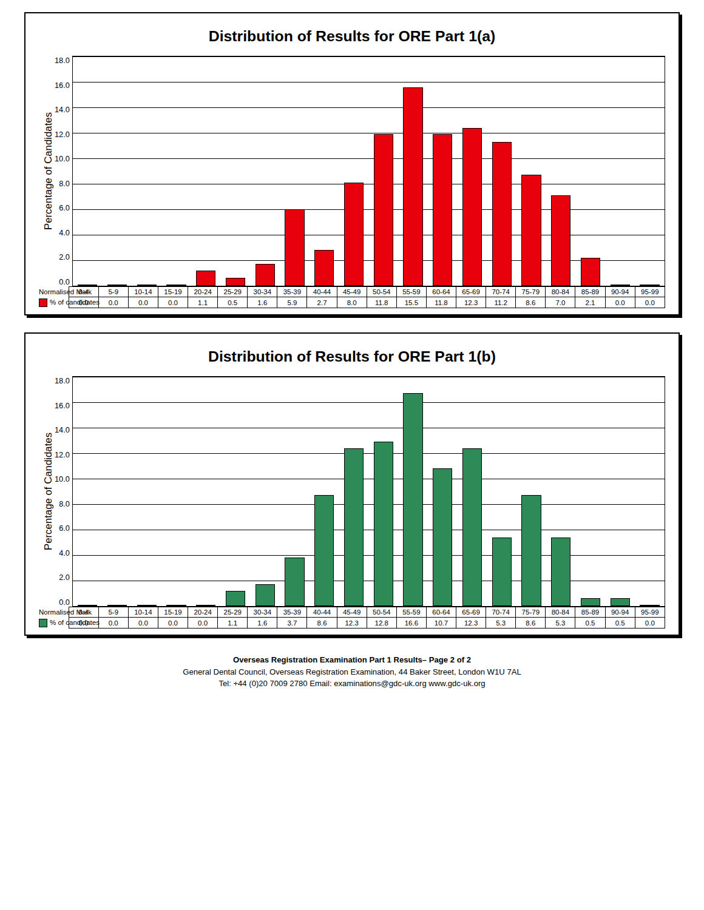Distribution of Results for ORE Part 1(a)
Percentage of Candidates
18.0
16.0
14.0
12.0
10.0
8.0
6.0
4.0
2.0
0.0
| Normalised Mark | 0-4 | 5-9 | 10-14 | 15-19 | 20-24 | 25-29 | 30-34 | 35-39 | 40-44 | 45-49 | 50-54 | 55-59 | 60-64 | 65-69 | 70-74 | 75-79 | 80-84 | 85-89 | 90-94 | 95-99 |
| % of candidates | 0.0 | 0.0 | 0.0 | 0.0 | 1.1 | 0.5 | 1.6 | 5.9 | 2.7 | 8.0 | 11.8 | 15.5 | 11.8 | 12.3 | 11.2 | 8.6 | 7.0 | 2.1 | 0.0 | 0.0 |
Distribution of Results for ORE Part 1(b)
Percentage of Candidates
18.0
16.0
14.0
12.0
10.0
8.0
6.0
4.0
2.0
0.0
| Normalised Mark | 0-4 | 5-9 | 10-14 | 15-19 | 20-24 | 25-29 | 30-34 | 35-39 | 40-44 | 45-49 | 50-54 | 55-59 | 60-64 | 65-69 | 70-74 | 75-79 | 80-84 | 85-89 | 90-94 | 95-99 |
| % of candidates | 0.0 | 0.0 | 0.0 | 0.0 | 0.0 | 1.1 | 1.6 | 3.7 | 8.6 | 12.3 | 12.8 | 16.6 | 10.7 | 12.3 | 5.3 | 8.6 | 5.3 | 0.5 | 0.5 | 0.0 |
Overseas Registration Examination Part 1 Results– Page 2 of 2
General Dental Council, Overseas Registration Examination, 44 Baker Street, London W1U 7AL
Tel: +44 (0)20 7009 2780 Email: examinations@gdc-uk.org www.gdc-uk.org